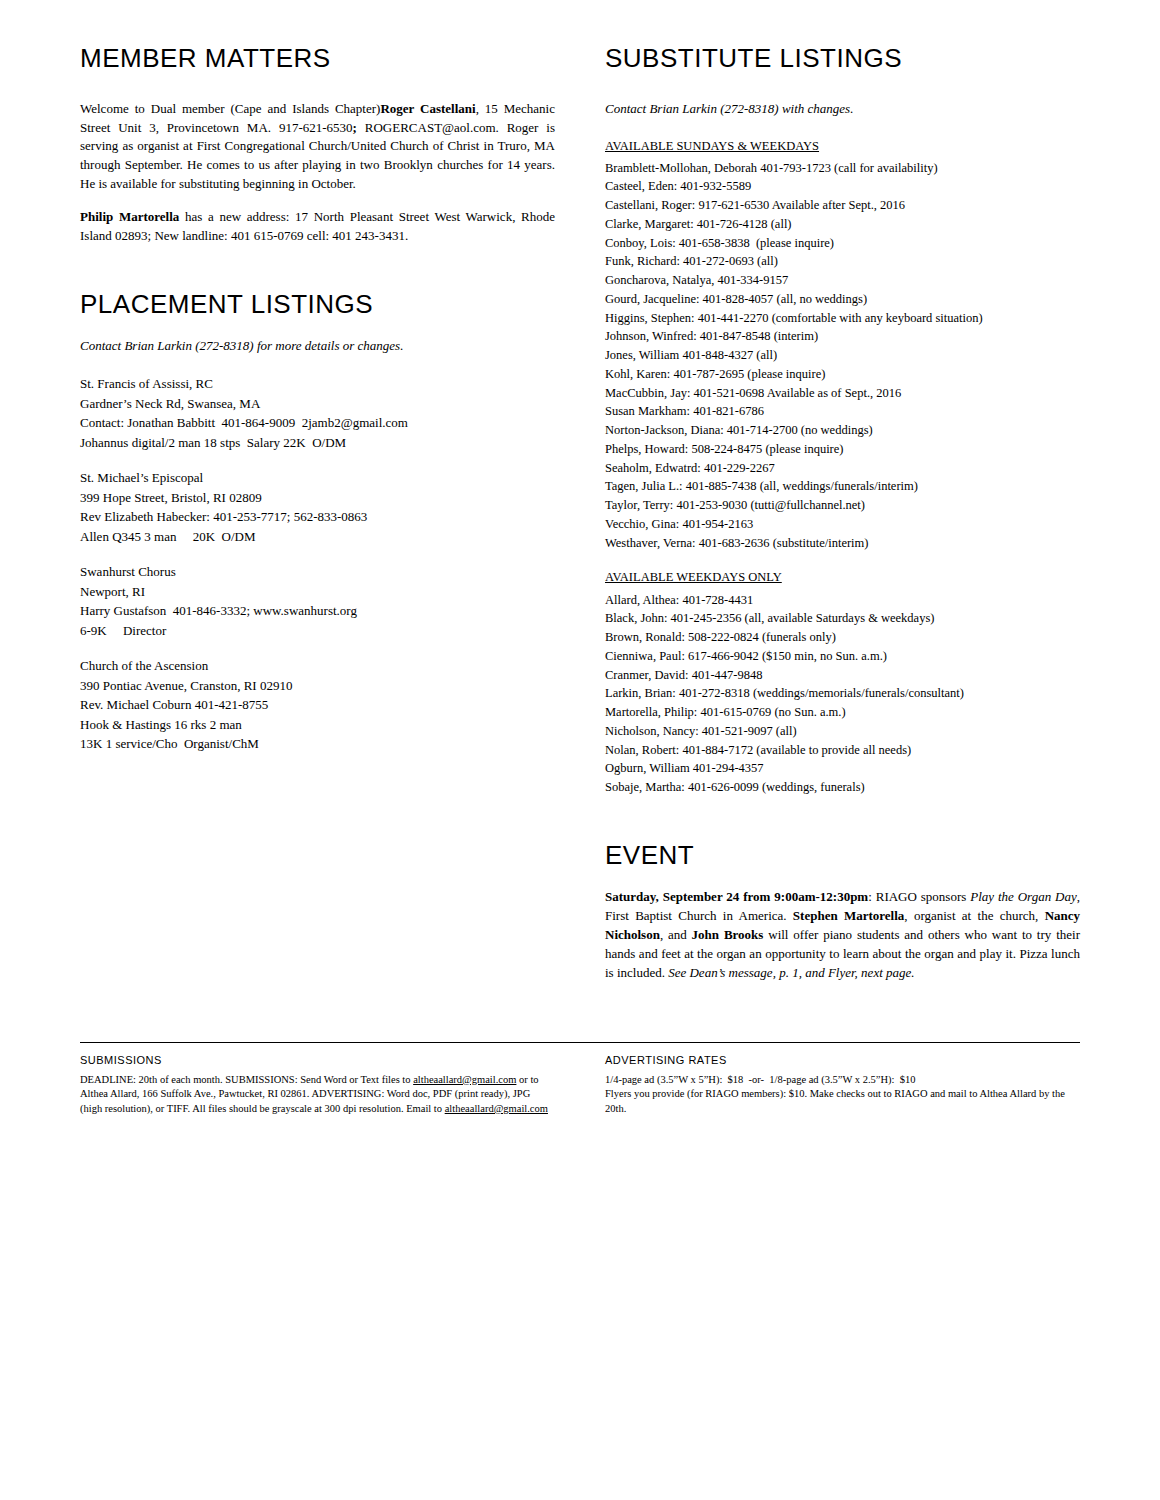MEMBER MATTERS
Welcome to Dual member (Cape and Islands Chapter)Roger Castellani, 15 Mechanic Street Unit 3, Provincetown MA. 917-621-6530; ROGERCAST@aol.com. Roger is serving as organist at First Congregational Church/United Church of Christ in Truro, MA through September. He comes to us after playing in two Brooklyn churches for 14 years. He is available for substituting beginning in October.
Philip Martorella has a new address: 17 North Pleasant Street West Warwick, Rhode Island 02893; New landline: 401 615-0769 cell: 401 243-3431.
PLACEMENT LISTINGS
Contact Brian Larkin (272-8318) for more details or changes.
St. Francis of Assissi, RC
Gardner’s Neck Rd, Swansea, MA
Contact: Jonathan Babbitt 401-864-9009 2jamb2@gmail.com
Johannus digital/2 man 18 stps Salary 22K O/DM
St. Michael’s Episcopal
399 Hope Street, Bristol, RI 02809
Rev Elizabeth Habecker: 401-253-7717; 562-833-0863
Allen Q345 3 man 20K O/DM
Swanhurst Chorus
Newport, RI
Harry Gustafson 401-846-3332; www.swanhurst.org
6-9K Director
Church of the Ascension
390 Pontiac Avenue, Cranston, RI 02910
Rev. Michael Coburn 401-421-8755
Hook & Hastings 16 rks 2 man
13K 1 service/Cho Organist/ChM
SUBSTITUTE LISTINGS
Contact Brian Larkin (272-8318) with changes.
AVAILABLE SUNDAYS & WEEKDAYS
Bramblett-Mollohan, Deborah 401-793-1723 (call for availability)
Casteel, Eden: 401-932-5589
Castellani, Roger: 917-621-6530 Available after Sept., 2016
Clarke, Margaret: 401-726-4128 (all)
Conboy, Lois: 401-658-3838 (please inquire)
Funk, Richard: 401-272-0693 (all)
Goncharova, Natalya, 401-334-9157
Gourd, Jacqueline: 401-828-4057 (all, no weddings)
Higgins, Stephen: 401-441-2270 (comfortable with any keyboard situation)
Johnson, Winfred: 401-847-8548 (interim)
Jones, William 401-848-4327 (all)
Kohl, Karen: 401-787-2695 (please inquire)
MacCubbin, Jay: 401-521-0698 Available as of Sept., 2016
Susan Markham: 401-821-6786
Norton-Jackson, Diana: 401-714-2700 (no weddings)
Phelps, Howard: 508-224-8475 (please inquire)
Seaholm, Edwatrd: 401-229-2267
Tagen, Julia L.: 401-885-7438 (all, weddings/funerals/interim)
Taylor, Terry: 401-253-9030 (tutti@fullchannel.net)
Vecchio, Gina: 401-954-2163
Westhaver, Verna: 401-683-2636 (substitute/interim)
AVAILABLE WEEKDAYS ONLY
Allard, Althea: 401-728-4431
Black, John: 401-245-2356 (all, available Saturdays & weekdays)
Brown, Ronald: 508-222-0824 (funerals only)
Cienniwa, Paul: 617-466-9042 ($150 min, no Sun. a.m.)
Cranmer, David: 401-447-9848
Larkin, Brian: 401-272-8318 (weddings/memorials/funerals/consultant)
Martorella, Philip: 401-615-0769 (no Sun. a.m.)
Nicholson, Nancy: 401-521-9097 (all)
Nolan, Robert: 401-884-7172 (available to provide all needs)
Ogburn, William 401-294-4357
Sobaje, Martha: 401-626-0099 (weddings, funerals)
EVENT
Saturday, September 24 from 9:00am-12:30pm: RIAGO sponsors Play the Organ Day, First Baptist Church in America. Stephen Martorella, organist at the church, Nancy Nicholson, and John Brooks will offer piano students and others who want to try their hands and feet at the organ an opportunity to learn about the organ and play it. Pizza lunch is included. See Dean’s message, p. 1, and Flyer, next page.
SUBMISSIONS
DEADLINE: 20th of each month. SUBMISSIONS: Send Word or Text files to altheaallard@gmail.com or to Althea Allard, 166 Suffolk Ave., Pawtucket, RI 02861. ADVERTISING: Word doc, PDF (print ready), JPG (high resolution), or TIFF. All files should be grayscale at 300 dpi resolution. Email to altheaallard@gmail.com
ADVERTISING RATES
1/4-page ad (3.5”W x 5”H): $18 -or- 1/8-page ad (3.5”W x 2.5”H): $10
Flyers you provide (for RIAGO members): $10. Make checks out to RIAGO and mail to Althea Allard by the 20th.